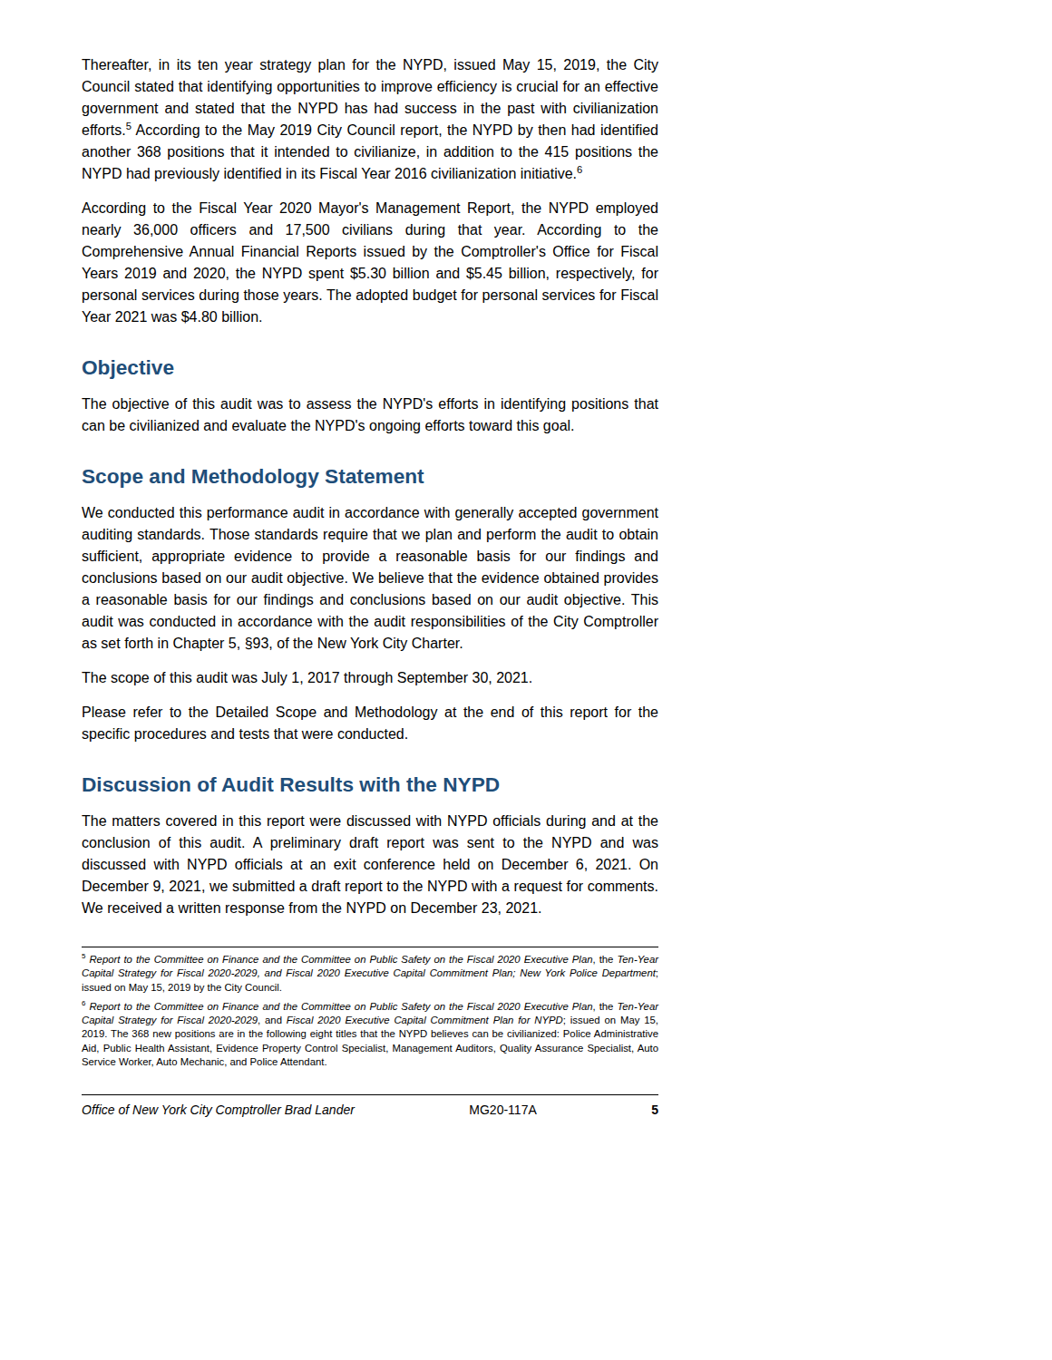Thereafter, in its ten year strategy plan for the NYPD, issued May 15, 2019, the City Council stated that identifying opportunities to improve efficiency is crucial for an effective government and stated that the NYPD has had success in the past with civilianization efforts.5 According to the May 2019 City Council report, the NYPD by then had identified another 368 positions that it intended to civilianize, in addition to the 415 positions the NYPD had previously identified in its Fiscal Year 2016 civilianization initiative.6
According to the Fiscal Year 2020 Mayor's Management Report, the NYPD employed nearly 36,000 officers and 17,500 civilians during that year. According to the Comprehensive Annual Financial Reports issued by the Comptroller's Office for Fiscal Years 2019 and 2020, the NYPD spent $5.30 billion and $5.45 billion, respectively, for personal services during those years. The adopted budget for personal services for Fiscal Year 2021 was $4.80 billion.
Objective
The objective of this audit was to assess the NYPD's efforts in identifying positions that can be civilianized and evaluate the NYPD's ongoing efforts toward this goal.
Scope and Methodology Statement
We conducted this performance audit in accordance with generally accepted government auditing standards. Those standards require that we plan and perform the audit to obtain sufficient, appropriate evidence to provide a reasonable basis for our findings and conclusions based on our audit objective. We believe that the evidence obtained provides a reasonable basis for our findings and conclusions based on our audit objective. This audit was conducted in accordance with the audit responsibilities of the City Comptroller as set forth in Chapter 5, §93, of the New York City Charter.
The scope of this audit was July 1, 2017 through September 30, 2021.
Please refer to the Detailed Scope and Methodology at the end of this report for the specific procedures and tests that were conducted.
Discussion of Audit Results with the NYPD
The matters covered in this report were discussed with NYPD officials during and at the conclusion of this audit. A preliminary draft report was sent to the NYPD and was discussed with NYPD officials at an exit conference held on December 6, 2021. On December 9, 2021, we submitted a draft report to the NYPD with a request for comments. We received a written response from the NYPD on December 23, 2021.
5 Report to the Committee on Finance and the Committee on Public Safety on the Fiscal 2020 Executive Plan, the Ten-Year Capital Strategy for Fiscal 2020-2029, and Fiscal 2020 Executive Capital Commitment Plan; New York Police Department; issued on May 15, 2019 by the City Council.
6 Report to the Committee on Finance and the Committee on Public Safety on the Fiscal 2020 Executive Plan, the Ten-Year Capital Strategy for Fiscal 2020-2029, and Fiscal 2020 Executive Capital Commitment Plan for NYPD; issued on May 15, 2019. The 368 new positions are in the following eight titles that the NYPD believes can be civilianized: Police Administrative Aid, Public Health Assistant, Evidence Property Control Specialist, Management Auditors, Quality Assurance Specialist, Auto Service Worker, Auto Mechanic, and Police Attendant.
Office of New York City Comptroller Brad Lander MG20-117A 5